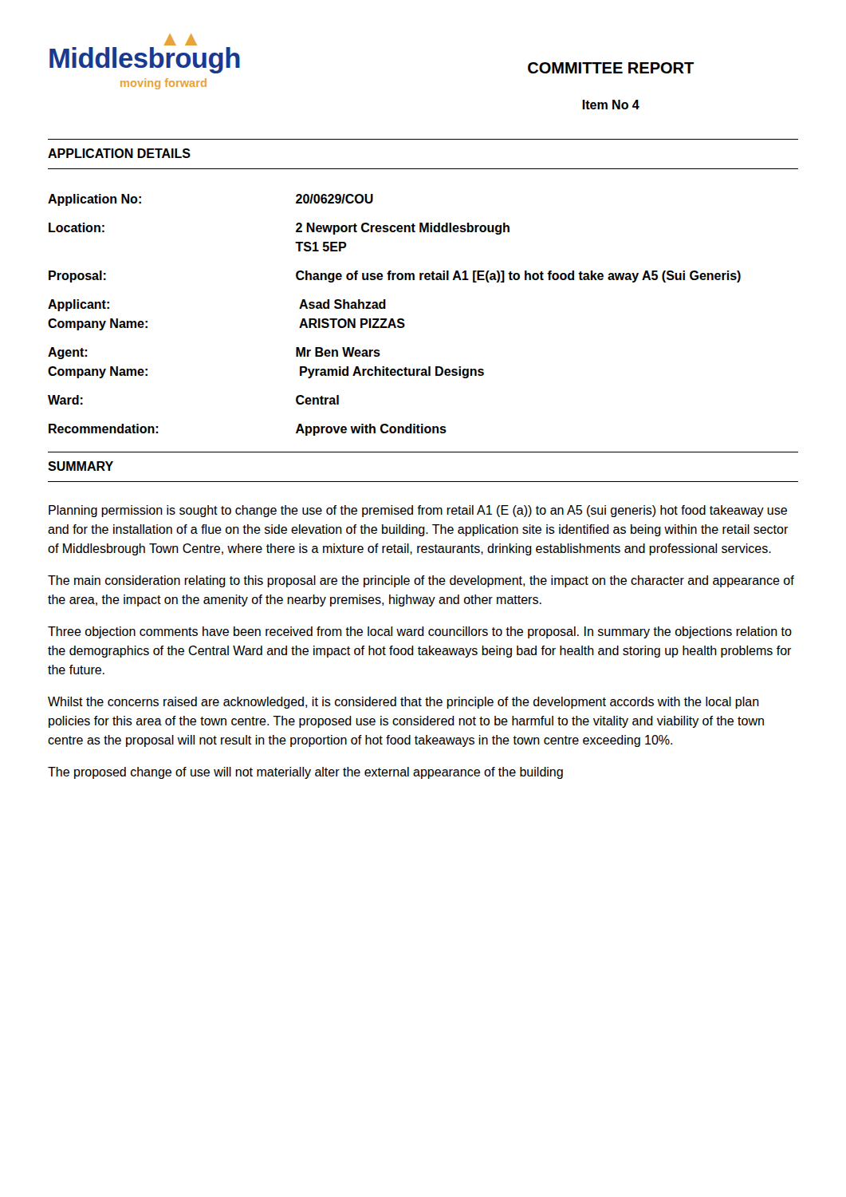▲▲
Middlesbrough
moving forward
COMMITTEE REPORT
Item No 4
APPLICATION DETAILS
| Application No: | 20/0629/COU |
| Location: | 2 Newport Crescent Middlesbrough TS1 5EP |
| Proposal: | Change of use from retail A1 [E(a)] to hot food take away A5 (Sui Generis) |
| Applicant: Company Name: | Asad Shahzad ARISTON PIZZAS |
| Agent: Company Name: | Mr Ben Wears Pyramid Architectural Designs |
| Ward: | Central |
| Recommendation: | Approve with Conditions |
SUMMARY
Planning permission is sought to change the use of the premised from retail A1 (E (a)) to an A5 (sui generis) hot food takeaway use and for the installation of a flue on the side elevation of the building. The application site is identified as being within the retail sector of Middlesbrough Town Centre, where there is a mixture of retail, restaurants, drinking establishments and professional services.
The main consideration relating to this proposal are the principle of the development, the impact on the character and appearance of the area, the impact on the amenity of the nearby premises, highway and other matters.
Three objection comments have been received from the local ward councillors to the proposal. In summary the objections relation to the demographics of the Central Ward and the impact of hot food takeaways being bad for health and storing up health problems for the future.
Whilst the concerns raised are acknowledged, it is considered that the principle of the development accords with the local plan policies for this area of the town centre. The proposed use is considered not to be harmful to the vitality and viability of the town centre as the proposal will not result in the proportion of hot food takeaways in the town centre exceeding 10%.
The proposed change of use will not materially alter the external appearance of the building